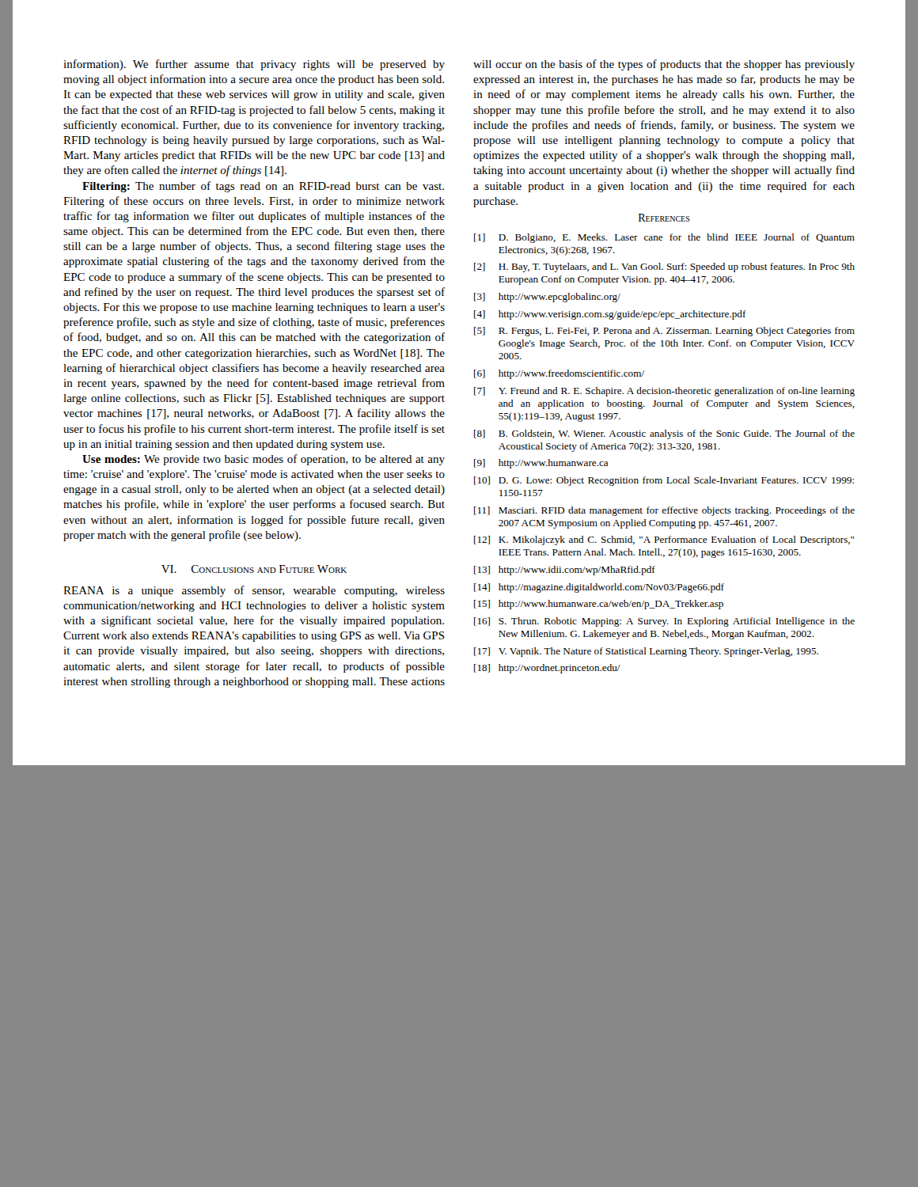information). We further assume that privacy rights will be preserved by moving all object information into a secure area once the product has been sold. It can be expected that these web services will grow in utility and scale, given the fact that the cost of an RFID-tag is projected to fall below 5 cents, making it sufficiently economical. Further, due to its convenience for inventory tracking, RFID technology is being heavily pursued by large corporations, such as Wal-Mart. Many articles predict that RFIDs will be the new UPC bar code [13] and they are often called the internet of things [14].
Filtering: The number of tags read on an RFID-read burst can be vast. Filtering of these occurs on three levels. First, in order to minimize network traffic for tag information we filter out duplicates of multiple instances of the same object. This can be determined from the EPC code. But even then, there still can be a large number of objects. Thus, a second filtering stage uses the approximate spatial clustering of the tags and the taxonomy derived from the EPC code to produce a summary of the scene objects. This can be presented to and refined by the user on request. The third level produces the sparsest set of objects. For this we propose to use machine learning techniques to learn a user's preference profile, such as style and size of clothing, taste of music, preferences of food, budget, and so on. All this can be matched with the categorization of the EPC code, and other categorization hierarchies, such as WordNet [18]. The learning of hierarchical object classifiers has become a heavily researched area in recent years, spawned by the need for content-based image retrieval from large online collections, such as Flickr [5]. Established techniques are support vector machines [17], neural networks, or AdaBoost [7]. A facility allows the user to focus his profile to his current short-term interest. The profile itself is set up in an initial training session and then updated during system use.
Use modes: We provide two basic modes of operation, to be altered at any time: 'cruise' and 'explore'. The 'cruise' mode is activated when the user seeks to engage in a casual stroll, only to be alerted when an object (at a selected detail) matches his profile, while in 'explore' the user performs a focused search. But even without an alert, information is logged for possible future recall, given proper match with the general profile (see below).
VI. Conclusions and Future Work
REANA is a unique assembly of sensor, wearable computing, wireless communication/networking and HCI technologies to deliver a holistic system with a significant societal value, here for the visually impaired population. Current work also extends REANA's capabilities to using GPS as well. Via GPS it can provide visually impaired, but also seeing, shoppers with directions, automatic alerts, and silent storage for later recall, to products of possible interest when strolling through a neighborhood or shopping mall. These actions will occur on the basis of the types of products that the shopper has previously expressed an interest in, the purchases he has made so far, products he may be in need of or may complement items he already calls his own. Further, the shopper may tune this profile before the stroll, and he may extend it to also include the profiles and needs of friends, family, or business. The system we propose will use intelligent planning technology to compute a policy that optimizes the expected utility of a shopper's walk through the shopping mall, taking into account uncertainty about (i) whether the shopper will actually find a suitable product in a given location and (ii) the time required for each purchase.
References
[1] D. Bolgiano, E. Meeks. Laser cane for the blind IEEE Journal of Quantum Electronics, 3(6):268, 1967.
[2] H. Bay, T. Tuytelaars, and L. Van Gool. Surf: Speeded up robust features. In Proc 9th European Conf on Computer Vision. pp. 404–417, 2006.
[3] http://www.epcglobalinc.org/
[4] http://www.verisign.com.sg/guide/epc/epc_architecture.pdf
[5] R. Fergus, L. Fei-Fei, P. Perona and A. Zisserman. Learning Object Categories from Google's Image Search, Proc. of the 10th Inter. Conf. on Computer Vision, ICCV 2005.
[6] http://www.freedomscientific.com/
[7] Y. Freund and R. E. Schapire. A decision-theoretic generalization of on-line learning and an application to boosting. Journal of Computer and System Sciences, 55(1):119–139, August 1997.
[8] B. Goldstein, W. Wiener. Acoustic analysis of the Sonic Guide. The Journal of the Acoustical Society of America 70(2): 313-320, 1981.
[9] http://www.humanware.ca
[10] D. G. Lowe: Object Recognition from Local Scale-Invariant Features. ICCV 1999: 1150-1157
[11] Masciari. RFID data management for effective objects tracking. Proceedings of the 2007 ACM Symposium on Applied Computing pp. 457-461, 2007.
[12] K. Mikolajczyk and C. Schmid, "A Performance Evaluation of Local Descriptors," IEEE Trans. Pattern Anal. Mach. Intell., 27(10), pages 1615-1630, 2005.
[13] http://www.idii.com/wp/MhaRfid.pdf
[14] http://magazine.digitaldworld.com/Nov03/Page66.pdf
[15] http://www.humanware.ca/web/en/p_DA_Trekker.asp
[16] S. Thrun. Robotic Mapping: A Survey. In Exploring Artificial Intelligence in the New Millenium. G. Lakemeyer and B. Nebel,eds., Morgan Kaufman, 2002.
[17] V. Vapnik. The Nature of Statistical Learning Theory. Springer-Verlag, 1995.
[18] http://wordnet.princeton.edu/